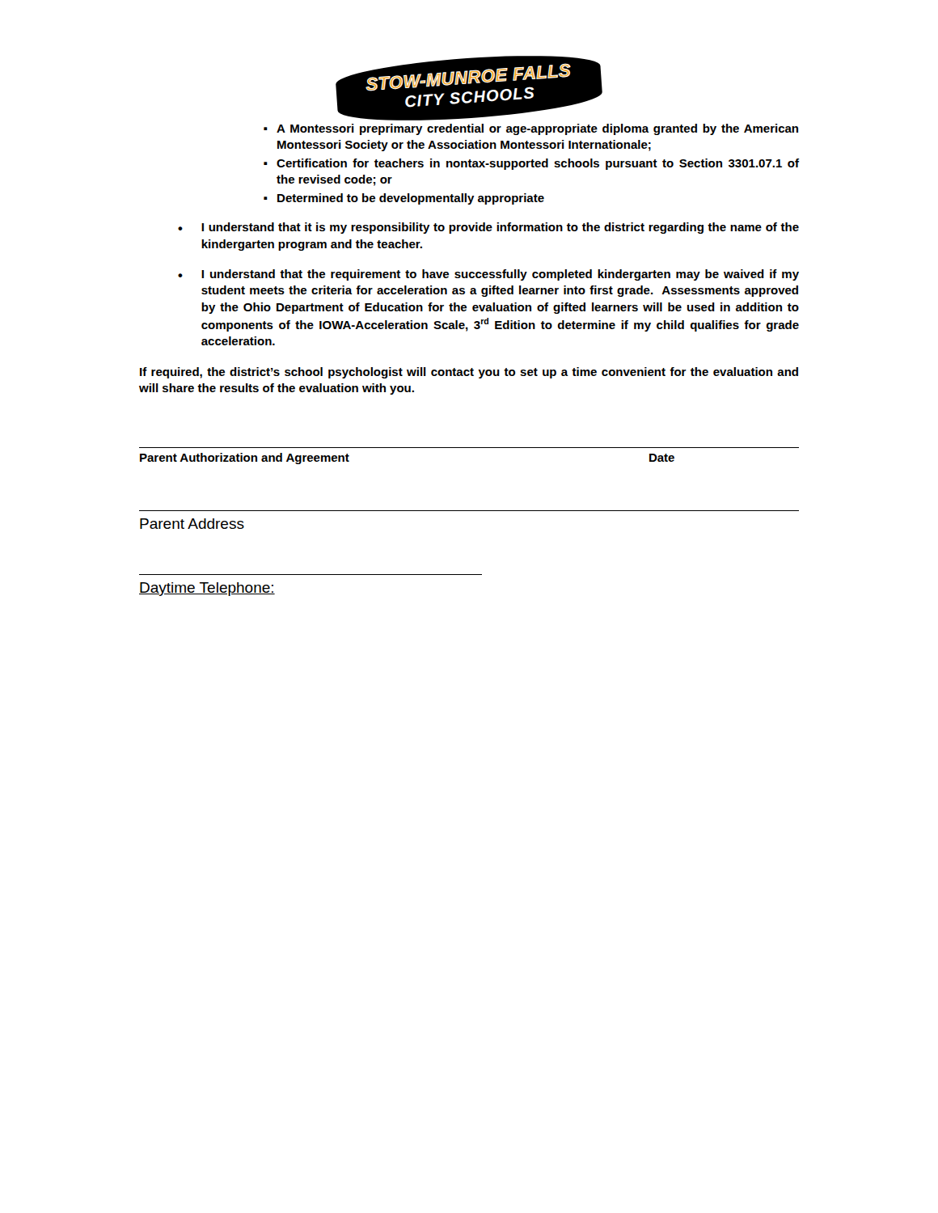STOW-MUNROE FALLS
CITY SCHOOLS
A Montessori preprimary credential or age-appropriate diploma granted by the American Montessori Society or the Association Montessori Internationale;
Certification for teachers in nontax-supported schools pursuant to Section 3301.07.1 of the revised code; or
Determined to be developmentally appropriate
I understand that it is my responsibility to provide information to the district regarding the name of the kindergarten program and the teacher.
I understand that the requirement to have successfully completed kindergarten may be waived if my student meets the criteria for acceleration as a gifted learner into first grade. Assessments approved by the Ohio Department of Education for the evaluation of gifted learners will be used in addition to components of the IOWA-Acceleration Scale, 3rd Edition to determine if my child qualifies for grade acceleration.
If required, the district’s school psychologist will contact you to set up a time convenient for the evaluation and will share the results of the evaluation with you.
Parent Authorization and Agreement Date
Parent Address
Daytime Telephone: